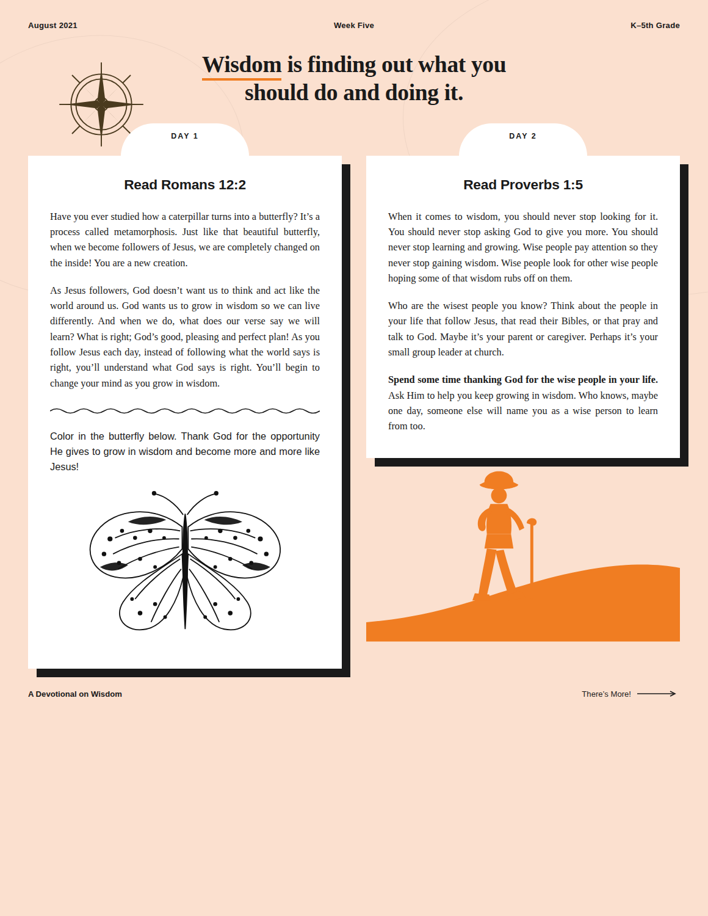August 2021 Week Five K–5th Grade
Wisdom is finding out what you
should do and doing it.
DAY 1
Read Romans 12:2
Have you ever studied how a caterpillar turns into a butterfly? It’s a process called metamorphosis. Just like that beautiful butterfly, when we become followers of Jesus, we are completely changed on the inside! You are a new creation.
As Jesus followers, God doesn’t want us to think and act like the world around us. God wants us to grow in wisdom so we can live differently. And when we do, what does our verse say we will learn? What is right; God’s good, pleasing and perfect plan! As you follow Jesus each day, instead of following what the world says is right, you’ll understand what God says is right. You’ll begin to change your mind as you grow in wisdom.
Color in the butterfly below. Thank God for the opportunity He gives to grow in wisdom and become more and more like Jesus!
DAY 2
Read Proverbs 1:5
When it comes to wisdom, you should never stop looking for it. You should never stop asking God to give you more. You should never stop learning and growing. Wise people pay attention so they never stop gaining wisdom. Wise people look for other wise people hoping some of that wisdom rubs off on them.
Who are the wisest people you know? Think about the people in your life that follow Jesus, that read their Bibles, or that pray and talk to God. Maybe it’s your parent or caregiver. Perhaps it’s your small group leader at church.
Spend some time thanking God for the wise people in your life. Ask Him to help you keep growing in wisdom. Who knows, maybe one day, someone else will name you as a wise person to learn from too.
A Devotional on Wisdom There’s More!